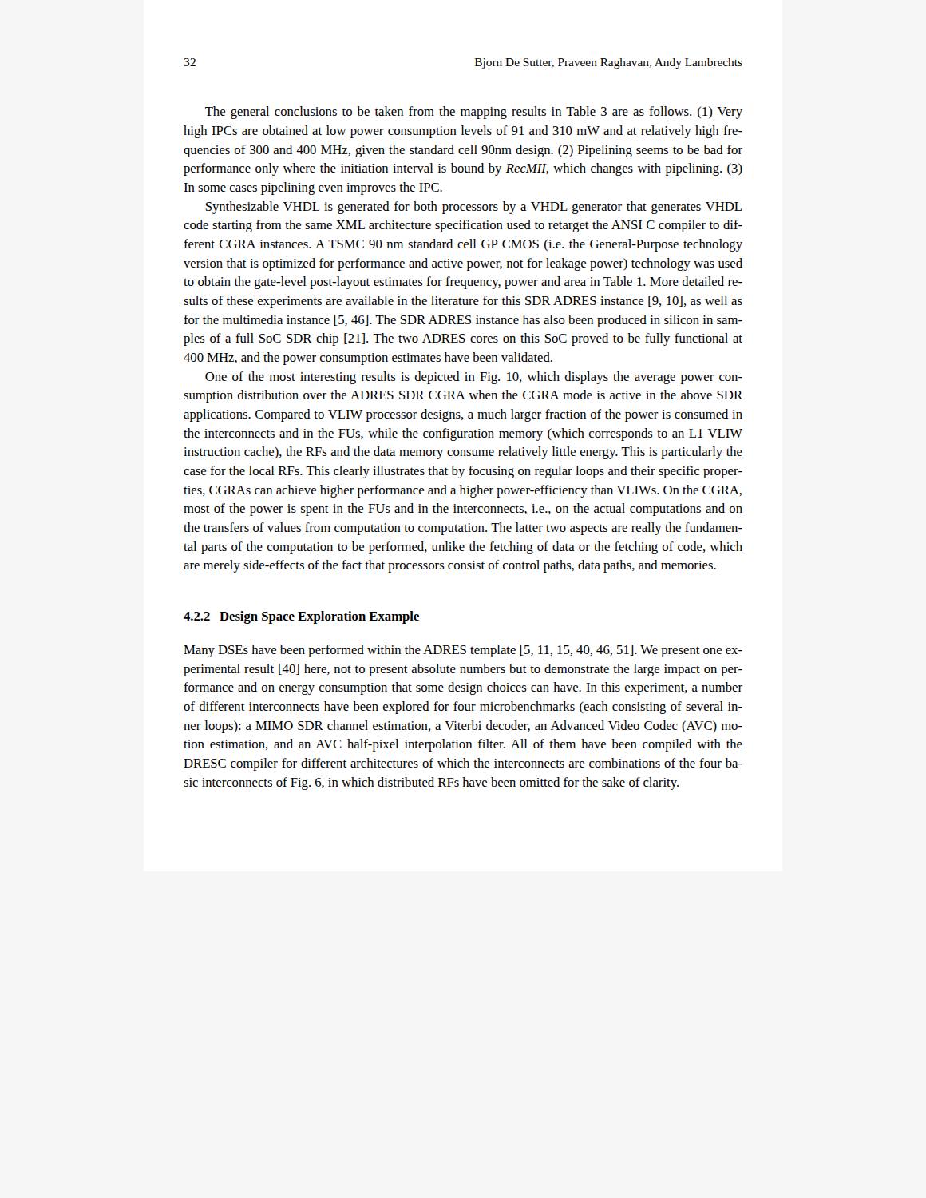32 Bjorn De Sutter, Praveen Raghavan, Andy Lambrechts
The general conclusions to be taken from the mapping results in Table 3 are as follows. (1) Very high IPCs are obtained at low power consumption levels of 91 and 310 mW and at relatively high frequencies of 300 and 400 MHz, given the standard cell 90nm design. (2) Pipelining seems to be bad for performance only where the initiation interval is bound by RecMII, which changes with pipelining. (3) In some cases pipelining even improves the IPC.
Synthesizable VHDL is generated for both processors by a VHDL generator that generates VHDL code starting from the same XML architecture specification used to retarget the ANSI C compiler to different CGRA instances. A TSMC 90 nm standard cell GP CMOS (i.e. the General-Purpose technology version that is optimized for performance and active power, not for leakage power) technology was used to obtain the gate-level post-layout estimates for frequency, power and area in Table 1. More detailed results of these experiments are available in the literature for this SDR ADRES instance [9, 10], as well as for the multimedia instance [5, 46]. The SDR ADRES instance has also been produced in silicon in samples of a full SoC SDR chip [21]. The two ADRES cores on this SoC proved to be fully functional at 400 MHz, and the power consumption estimates have been validated.
One of the most interesting results is depicted in Fig. 10, which displays the average power consumption distribution over the ADRES SDR CGRA when the CGRA mode is active in the above SDR applications. Compared to VLIW processor designs, a much larger fraction of the power is consumed in the interconnects and in the FUs, while the configuration memory (which corresponds to an L1 VLIW instruction cache), the RFs and the data memory consume relatively little energy. This is particularly the case for the local RFs. This clearly illustrates that by focusing on regular loops and their specific properties, CGRAs can achieve higher performance and a higher power-efficiency than VLIWs. On the CGRA, most of the power is spent in the FUs and in the interconnects, i.e., on the actual computations and on the transfers of values from computation to computation. The latter two aspects are really the fundamental parts of the computation to be performed, unlike the fetching of data or the fetching of code, which are merely side-effects of the fact that processors consist of control paths, data paths, and memories.
4.2.2 Design Space Exploration Example
Many DSEs have been performed within the ADRES template [5, 11, 15, 40, 46, 51]. We present one experimental result [40] here, not to present absolute numbers but to demonstrate the large impact on performance and on energy consumption that some design choices can have. In this experiment, a number of different interconnects have been explored for four microbenchmarks (each consisting of several inner loops): a MIMO SDR channel estimation, a Viterbi decoder, an Advanced Video Codec (AVC) motion estimation, and an AVC half-pixel interpolation filter. All of them have been compiled with the DRESC compiler for different architectures of which the interconnects are combinations of the four basic interconnects of Fig. 6, in which distributed RFs have been omitted for the sake of clarity.